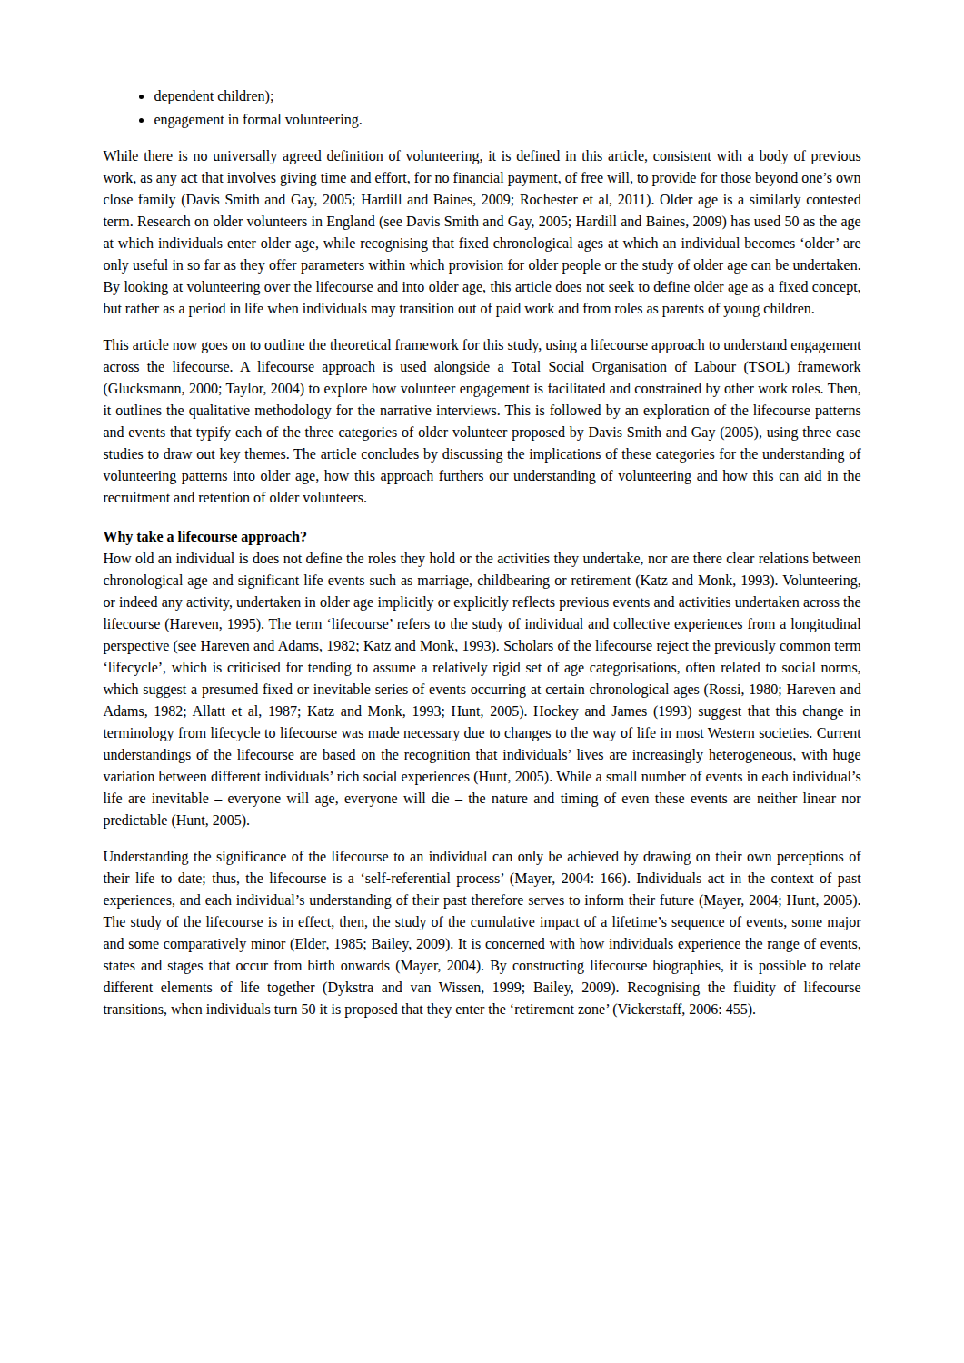dependent children);
engagement in formal volunteering.
While there is no universally agreed definition of volunteering, it is defined in this article, consistent with a body of previous work, as any act that involves giving time and effort, for no financial payment, of free will, to provide for those beyond one’s own close family (Davis Smith and Gay, 2005; Hardill and Baines, 2009; Rochester et al, 2011). Older age is a similarly contested term. Research on older volunteers in England (see Davis Smith and Gay, 2005; Hardill and Baines, 2009) has used 50 as the age at which individuals enter older age, while recognising that fixed chronological ages at which an individual becomes ‘older’ are only useful in so far as they offer parameters within which provision for older people or the study of older age can be undertaken. By looking at volunteering over the lifecourse and into older age, this article does not seek to define older age as a fixed concept, but rather as a period in life when individuals may transition out of paid work and from roles as parents of young children.
This article now goes on to outline the theoretical framework for this study, using a lifecourse approach to understand engagement across the lifecourse. A lifecourse approach is used alongside a Total Social Organisation of Labour (TSOL) framework (Glucksmann, 2000; Taylor, 2004) to explore how volunteer engagement is facilitated and constrained by other work roles. Then, it outlines the qualitative methodology for the narrative interviews. This is followed by an exploration of the lifecourse patterns and events that typify each of the three categories of older volunteer proposed by Davis Smith and Gay (2005), using three case studies to draw out key themes. The article concludes by discussing the implications of these categories for the understanding of volunteering patterns into older age, how this approach furthers our understanding of volunteering and how this can aid in the recruitment and retention of older volunteers.
Why take a lifecourse approach?
How old an individual is does not define the roles they hold or the activities they undertake, nor are there clear relations between chronological age and significant life events such as marriage, childbearing or retirement (Katz and Monk, 1993). Volunteering, or indeed any activity, undertaken in older age implicitly or explicitly reflects previous events and activities undertaken across the lifecourse (Hareven, 1995). The term ‘lifecourse’ refers to the study of individual and collective experiences from a longitudinal perspective (see Hareven and Adams, 1982; Katz and Monk, 1993). Scholars of the lifecourse reject the previously common term ‘lifecycle’, which is criticised for tending to assume a relatively rigid set of age categorisations, often related to social norms, which suggest a presumed fixed or inevitable series of events occurring at certain chronological ages (Rossi, 1980; Hareven and Adams, 1982; Allatt et al, 1987; Katz and Monk, 1993; Hunt, 2005). Hockey and James (1993) suggest that this change in terminology from lifecycle to lifecourse was made necessary due to changes to the way of life in most Western societies. Current understandings of the lifecourse are based on the recognition that individuals’ lives are increasingly heterogeneous, with huge variation between different individuals’ rich social experiences (Hunt, 2005). While a small number of events in each individual’s life are inevitable – everyone will age, everyone will die – the nature and timing of even these events are neither linear nor predictable (Hunt, 2005).
Understanding the significance of the lifecourse to an individual can only be achieved by drawing on their own perceptions of their life to date; thus, the lifecourse is a ‘self-referential process’ (Mayer, 2004: 166). Individuals act in the context of past experiences, and each individual’s understanding of their past therefore serves to inform their future (Mayer, 2004; Hunt, 2005). The study of the lifecourse is in effect, then, the study of the cumulative impact of a lifetime’s sequence of events, some major and some comparatively minor (Elder, 1985; Bailey, 2009). It is concerned with how individuals experience the range of events, states and stages that occur from birth onwards (Mayer, 2004). By constructing lifecourse biographies, it is possible to relate different elements of life together (Dykstra and van Wissen, 1999; Bailey, 2009). Recognising the fluidity of lifecourse transitions, when individuals turn 50 it is proposed that they enter the ‘retirement zone’ (Vickerstaff, 2006: 455).